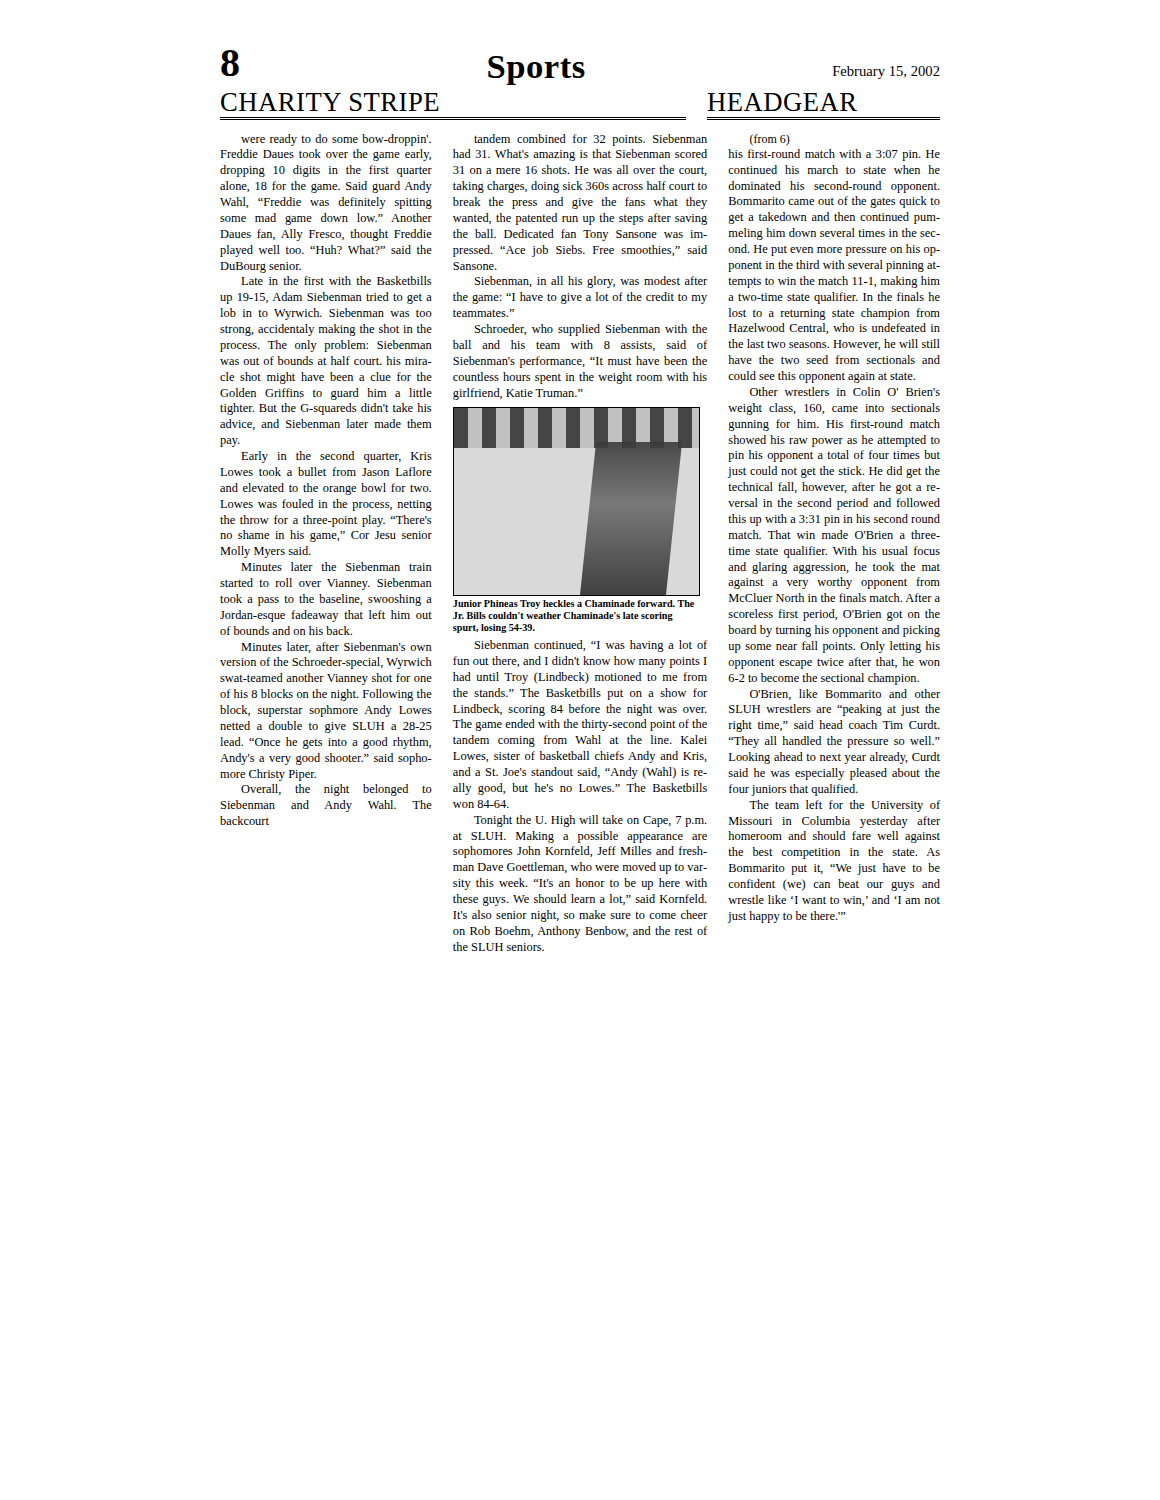8
Sports
February 15, 2002
CHARITY STRIPE
HEADGEAR
were ready to do some bow-droppin'. Freddie Daues took over the game early, dropping 10 digits in the first quarter alone, 18 for the game. Said guard Andy Wahl, “Freddie was definitely spitting some mad game down low.” Another Daues fan, Ally Fresco, thought Freddie played well too. “Huh? What?” said the DuBourg senior.
Late in the first with the Basketbills up 19-15, Adam Siebenman tried to get a lob in to Wyrwich. Siebenman was too strong, accidentaly making the shot in the process. The only problem: Siebenman was out of bounds at half court. his miracle shot might have been a clue for the Golden Griffins to guard him a little tighter. But the G-squareds didn't take his advice, and Siebenman later made them pay.
Early in the second quarter, Kris Lowes took a bullet from Jason Laflore and elevated to the orange bowl for two. Lowes was fouled in the process, netting the throw for a three-point play. “There's no shame in his game,” Cor Jesu senior Molly Myers said.
Minutes later the Siebenman train started to roll over Vianney. Siebenman took a pass to the baseline, swooshing a Jordan-esque fadeaway that left him out of bounds and on his back.
Minutes later, after Siebenman's own version of the Schroeder-special, Wyrwich swat-teamed another Vianney shot for one of his 8 blocks on the night. Following the block, superstar sophmore Andy Lowes netted a double to give SLUH a 28-25 lead. “Once he gets into a good rhythm, Andy's a very good shooter.” said sophomore Christy Piper.
Overall, the night belonged to Siebenman and Andy Wahl. The backcourt
tandem combined for 32 points. Siebenman had 31. What's amazing is that Siebenman scored 31 on a mere 16 shots. He was all over the court, taking charges, doing sick 360s across half court to break the press and give the fans what they wanted, the patented run up the steps after saving the ball. Dedicated fan Tony Sansone was impressed. “Ace job Siebs. Free smoothies,” said Sansone.
Siebenman, in all his glory, was modest after the game: “I have to give a lot of the credit to my teammates.”
Schroeder, who supplied Siebenman with the ball and his team with 8 assists, said of Siebenman's performance, “It must have been the countless hours spent in the weight room with his girlfriend, Katie Truman.”
Junior Phineas Troy heckles a Chaminade forward. The Jr. Bills couldn't weather Chaminade's late scoring spurt, losing 54-39.
Siebenman continued, “I was having a lot of fun out there, and I didn't know how many points I had until Troy (Lindbeck) motioned to me from the stands.” The Basketbills put on a show for Lindbeck, scoring 84 before the night was over. The game ended with the thirty-second point of the tandem coming from Wahl at the line. Kalei Lowes, sister of basketball chiefs Andy and Kris, and a St. Joe's standout said, “Andy (Wahl) is really good, but he's no Lowes.” The Basketbills won 84-64.
Tonight the U. High will take on Cape, 7 p.m. at SLUH. Making a possible appearance are sophomores John Kornfeld, Jeff Milles and freshman Dave Goettleman, who were moved up to varsity this week. “It's an honor to be up here with these guys. We should learn a lot,” said Kornfeld. It's also senior night, so make sure to come cheer on Rob Boehm, Anthony Benbow, and the rest of the SLUH seniors.
(from 6)
his first-round match with a 3:07 pin. He continued his march to state when he dominated his second-round opponent. Bommarito came out of the gates quick to get a takedown and then continued pummeling him down several times in the second. He put even more pressure on his opponent in the third with several pinning attempts to win the match 11-1, making him a two-time state qualifier. In the finals he lost to a returning state champion from Hazelwood Central, who is undefeated in the last two seasons. However, he will still have the two seed from sectionals and could see this opponent again at state.
Other wrestlers in Colin O' Brien's weight class, 160, came into sectionals gunning for him. His first-round match showed his raw power as he attempted to pin his opponent a total of four times but just could not get the stick. He did get the technical fall, however, after he got a reversal in the second period and followed this up with a 3:31 pin in his second round match. That win made O'Brien a three-time state qualifier. With his usual focus and glaring aggression, he took the mat against a very worthy opponent from McCluer North in the finals match. After a scoreless first period, O'Brien got on the board by turning his opponent and picking up some near fall points. Only letting his opponent escape twice after that, he won 6-2 to become the sectional champion.
O'Brien, like Bommarito and other SLUH wrestlers are “peaking at just the right time,” said head coach Tim Curdt. “They all handled the pressure so well.” Looking ahead to next year already, Curdt said he was especially pleased about the four juniors that qualified.
The team left for the University of Missouri in Columbia yesterday after homeroom and should fare well against the best competition in the state. As Bommarito put it, “We just have to be confident (we) can beat our guys and wrestle like ‘I want to win,’ and ‘I am not just happy to be there.'”